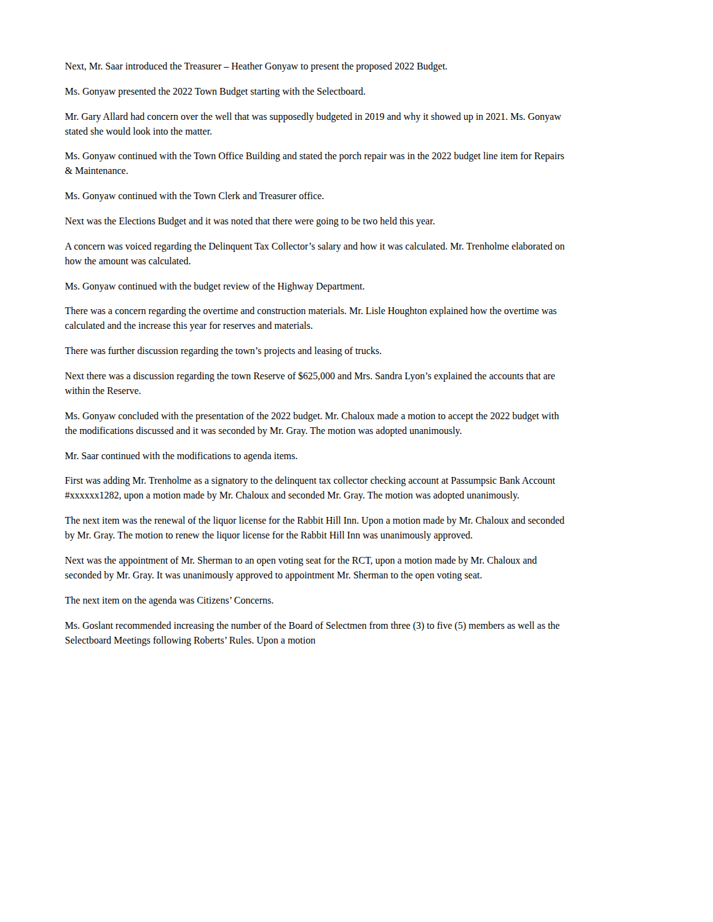Next, Mr. Saar introduced the Treasurer – Heather Gonyaw to present the proposed 2022 Budget.
Ms. Gonyaw presented the 2022 Town Budget starting with the Selectboard.
Mr. Gary Allard had concern over the well that was supposedly budgeted in 2019 and why it showed up in 2021. Ms. Gonyaw stated she would look into the matter.
Ms. Gonyaw continued with the Town Office Building and stated the porch repair was in the 2022 budget line item for Repairs & Maintenance.
Ms. Gonyaw continued with the Town Clerk and Treasurer office.
Next was the Elections Budget and it was noted that there were going to be two held this year.
A concern was voiced regarding the Delinquent Tax Collector’s salary and how it was calculated. Mr. Trenholme elaborated on how the amount was calculated.
Ms. Gonyaw continued with the budget review of the Highway Department.
There was a concern regarding the overtime and construction materials. Mr. Lisle Houghton explained how the overtime was calculated and the increase this year for reserves and materials.
There was further discussion regarding the town’s projects and leasing of trucks.
Next there was a discussion regarding the town Reserve of $625,000 and Mrs. Sandra Lyon’s explained the accounts that are within the Reserve.
Ms. Gonyaw concluded with the presentation of the 2022 budget. Mr. Chaloux made a motion to accept the 2022 budget with the modifications discussed and it was seconded by Mr. Gray. The motion was adopted unanimously.
Mr. Saar continued with the modifications to agenda items.
First was adding Mr. Trenholme as a signatory to the delinquent tax collector checking account at Passumpsic Bank Account #xxxxxx1282, upon a motion made by Mr. Chaloux and seconded Mr. Gray. The motion was adopted unanimously.
The next item was the renewal of the liquor license for the Rabbit Hill Inn. Upon a motion made by Mr. Chaloux and seconded by Mr. Gray. The motion to renew the liquor license for the Rabbit Hill Inn was unanimously approved.
Next was the appointment of Mr. Sherman to an open voting seat for the RCT, upon a motion made by Mr. Chaloux and seconded by Mr. Gray. It was unanimously approved to appointment Mr. Sherman to the open voting seat.
The next item on the agenda was Citizens’ Concerns.
Ms. Goslant recommended increasing the number of the Board of Selectmen from three (3) to five (5) members as well as the Selectboard Meetings following Roberts’ Rules. Upon a motion